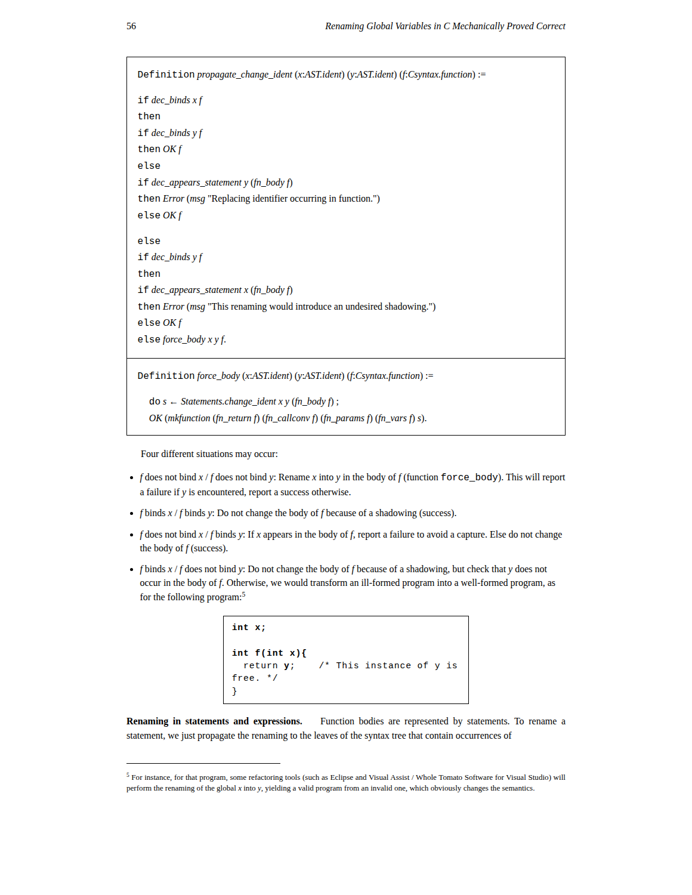56 Renaming Global Variables in C Mechanically Proved Correct
Definition propagate_change_ident (x:AST.ident) (y:AST.ident) (f:Csyntax.function) :=
if dec_binds x f
then
if dec_binds y f
then OK f
else
if dec_appears_statement y (fn_body f)
then Error (msg "Replacing identifier occurring in function.")
else OK f
else
if dec_binds y f
then
if dec_appears_statement x (fn_body f)
then Error (msg "This renaming would introduce an undesired shadowing.")
else OK f
else force_body x y f.
Definition force_body (x:AST.ident) (y:AST.ident) (f:Csyntax.function) :=
do s ← Statements.change_ident x y (fn_body f) ;
OK (mkfunction (fn_return f) (fn_callconv f) (fn_params f) (fn_vars f) s).
Four different situations may occur:
f does not bind x / f does not bind y: Rename x into y in the body of f (function force_body). This will report a failure if y is encountered, report a success otherwise.
f binds x / f binds y: Do not change the body of f because of a shadowing (success).
f does not bind x / f binds y: If x appears in the body of f, report a failure to avoid a capture. Else do not change the body of f (success).
f binds x / f does not bind y: Do not change the body of f because of a shadowing, but check that y does not occur in the body of f. Otherwise, we would transform an ill-formed program into a well-formed program, as for the following program:5
int x;
int f(int x){
return y; /* This instance of y is free. */
}
Renaming in statements and expressions. Function bodies are represented by statements. To rename a statement, we just propagate the renaming to the leaves of the syntax tree that contain occurrences of
5 For instance, for that program, some refactoring tools (such as Eclipse and Visual Assist / Whole Tomato Software for Visual Studio) will perform the renaming of the global x into y, yielding a valid program from an invalid one, which obviously changes the semantics.